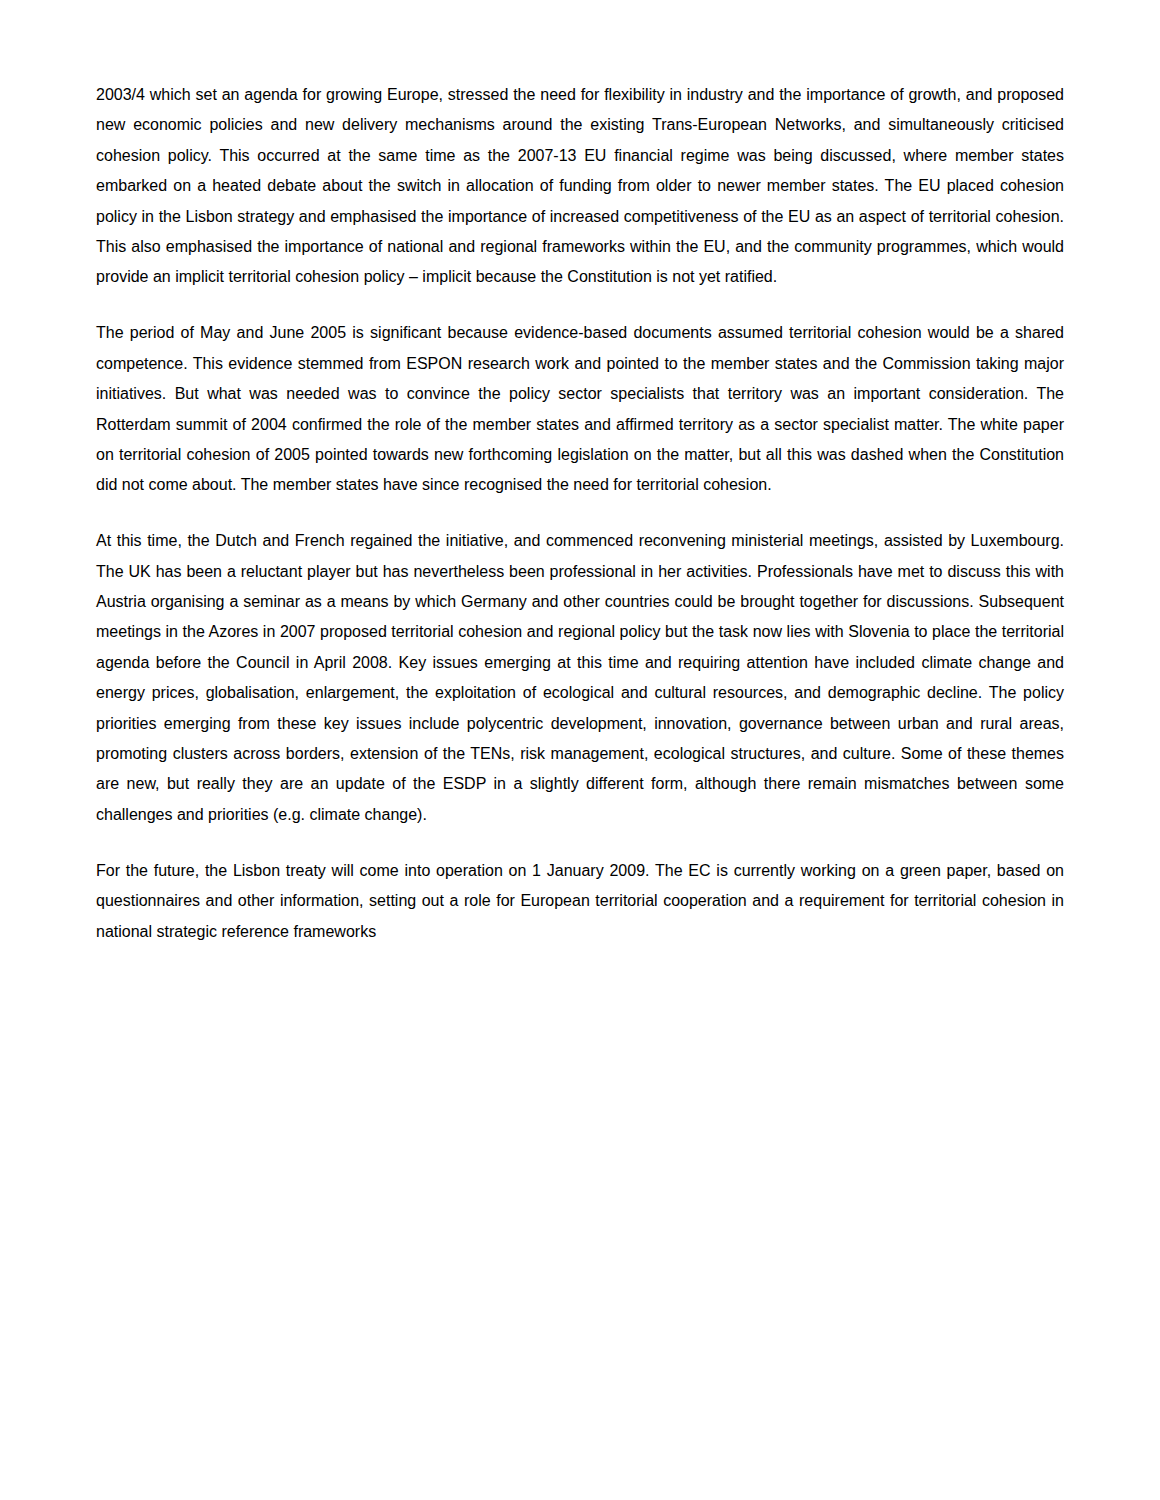2003/4 which set an agenda for growing Europe, stressed the need for flexibility in industry and the importance of growth, and proposed new economic policies and new delivery mechanisms around the existing Trans-European Networks, and simultaneously criticised cohesion policy. This occurred at the same time as the 2007-13 EU financial regime was being discussed, where member states embarked on a heated debate about the switch in allocation of funding from older to newer member states. The EU placed cohesion policy in the Lisbon strategy and emphasised the importance of increased competitiveness of the EU as an aspect of territorial cohesion. This also emphasised the importance of national and regional frameworks within the EU, and the community programmes, which would provide an implicit territorial cohesion policy – implicit because the Constitution is not yet ratified.
The period of May and June 2005 is significant because evidence-based documents assumed territorial cohesion would be a shared competence. This evidence stemmed from ESPON research work and pointed to the member states and the Commission taking major initiatives. But what was needed was to convince the policy sector specialists that territory was an important consideration. The Rotterdam summit of 2004 confirmed the role of the member states and affirmed territory as a sector specialist matter. The white paper on territorial cohesion of 2005 pointed towards new forthcoming legislation on the matter, but all this was dashed when the Constitution did not come about. The member states have since recognised the need for territorial cohesion.
At this time, the Dutch and French regained the initiative, and commenced reconvening ministerial meetings, assisted by Luxembourg. The UK has been a reluctant player but has nevertheless been professional in her activities. Professionals have met to discuss this with Austria organising a seminar as a means by which Germany and other countries could be brought together for discussions. Subsequent meetings in the Azores in 2007 proposed territorial cohesion and regional policy but the task now lies with Slovenia to place the territorial agenda before the Council in April 2008. Key issues emerging at this time and requiring attention have included climate change and energy prices, globalisation, enlargement, the exploitation of ecological and cultural resources, and demographic decline. The policy priorities emerging from these key issues include polycentric development, innovation, governance between urban and rural areas, promoting clusters across borders, extension of the TENs, risk management, ecological structures, and culture. Some of these themes are new, but really they are an update of the ESDP in a slightly different form, although there remain mismatches between some challenges and priorities (e.g. climate change).
For the future, the Lisbon treaty will come into operation on 1 January 2009. The EC is currently working on a green paper, based on questionnaires and other information, setting out a role for European territorial cooperation and a requirement for territorial cohesion in national strategic reference frameworks